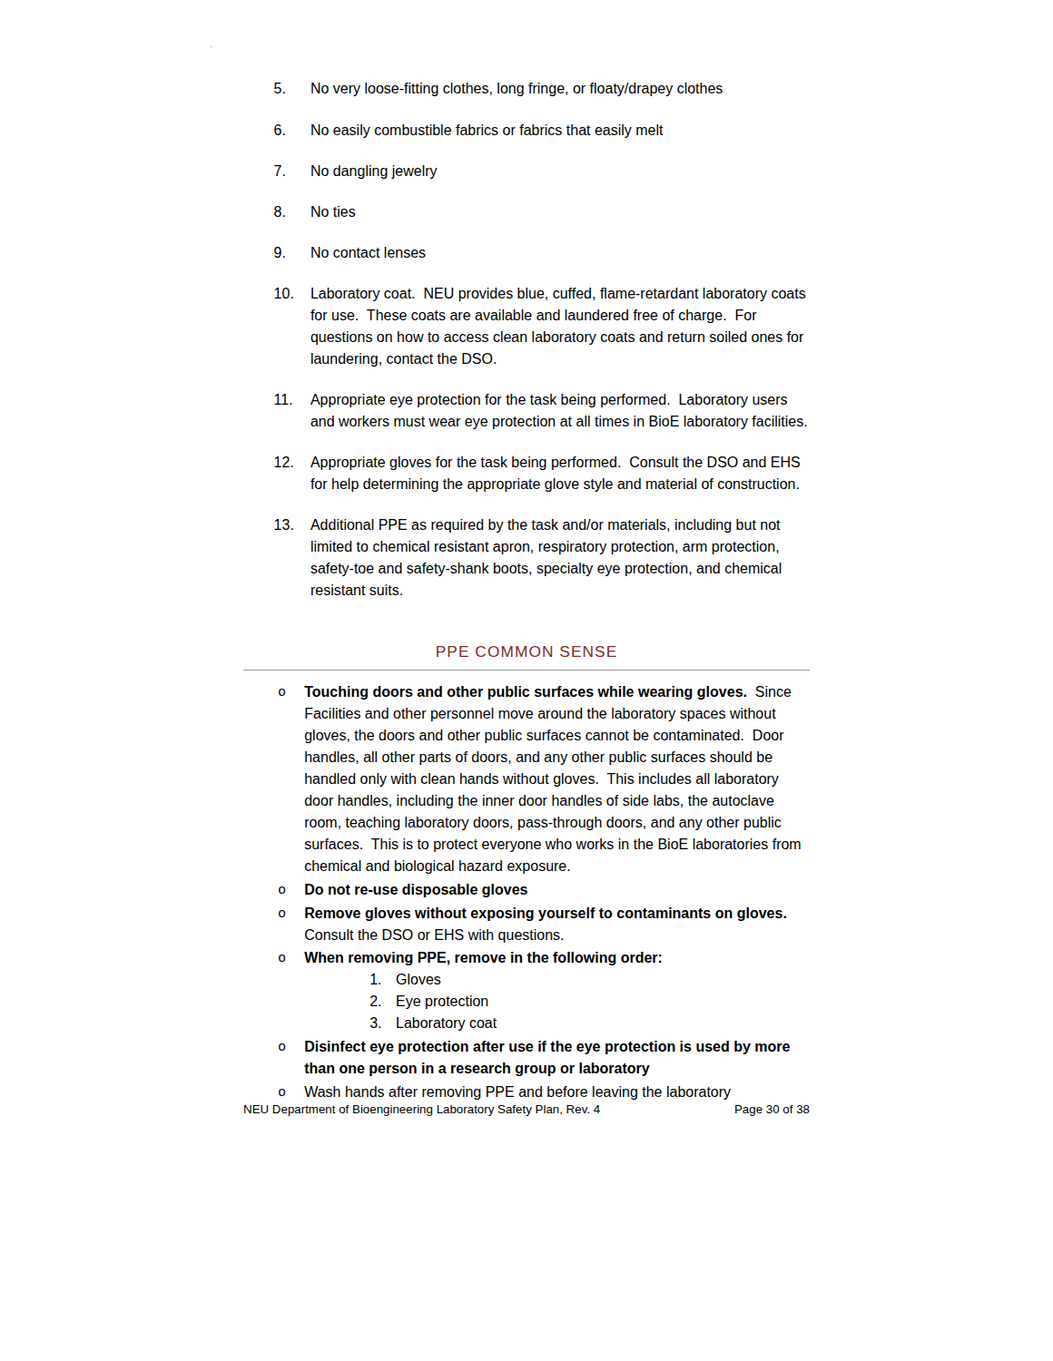.
No very loose-fitting clothes, long fringe, or floaty/drapey clothes
No easily combustible fabrics or fabrics that easily melt
No dangling jewelry
No ties
No contact lenses
Laboratory coat. NEU provides blue, cuffed, flame-retardant laboratory coats for use. These coats are available and laundered free of charge. For questions on how to access clean laboratory coats and return soiled ones for laundering, contact the DSO.
Appropriate eye protection for the task being performed. Laboratory users and workers must wear eye protection at all times in BioE laboratory facilities.
Appropriate gloves for the task being performed. Consult the DSO and EHS for help determining the appropriate glove style and material of construction.
Additional PPE as required by the task and/or materials, including but not limited to chemical resistant apron, respiratory protection, arm protection, safety-toe and safety-shank boots, specialty eye protection, and chemical resistant suits.
PPE Common Sense
Touching doors and other public surfaces while wearing gloves. Since Facilities and other personnel move around the laboratory spaces without gloves, the doors and other public surfaces cannot be contaminated. Door handles, all other parts of doors, and any other public surfaces should be handled only with clean hands without gloves. This includes all laboratory door handles, including the inner door handles of side labs, the autoclave room, teaching laboratory doors, pass-through doors, and any other public surfaces. This is to protect everyone who works in the BioE laboratories from chemical and biological hazard exposure.
Do not re-use disposable gloves
Remove gloves without exposing yourself to contaminants on gloves. Consult the DSO or EHS with questions.
When removing PPE, remove in the following order:
Gloves
Eye protection
Laboratory coat
Disinfect eye protection after use if the eye protection is used by more than one person in a research group or laboratory
Wash hands after removing PPE and before leaving the laboratory
NEU Department of Bioengineering Laboratory Safety Plan, Rev. 4 Page 30 of 38